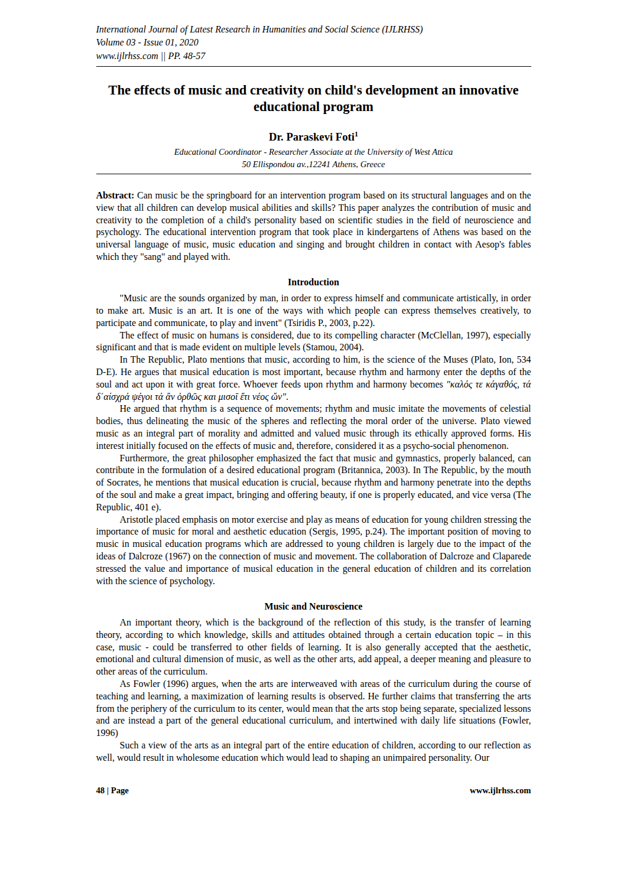International Journal of Latest Research in Humanities and Social Science (IJLRHSS)
Volume 03 - Issue 01, 2020
www.ijlrhss.com || PP. 48-57
The effects of music and creativity on child's development an innovative educational program
Dr. Paraskevi Foti1
Educational Coordinator - Researcher Associate at the University of West Attica
50 Ellispondou av.,12241 Athens, Greece
Abstract: Can music be the springboard for an intervention program based on its structural languages and on the view that all children can develop musical abilities and skills? This paper analyzes the contribution of music and creativity to the completion of a child's personality based on scientific studies in the field of neuroscience and psychology. The educational intervention program that took place in kindergartens of Athens was based on the universal language of music, music education and singing and brought children in contact with Aesop's fables which they "sang" and played with.
Introduction
"Music are the sounds organized by man, in order to express himself and communicate artistically, in order to make art. Music is an art. It is one of the ways with which people can express themselves creatively, to participate and communicate, to play and invent" (Tsiridis P., 2003, p.22).
The effect of music on humans is considered, due to its compelling character (McClellan, 1997), especially significant and that is made evident on multiple levels (Stamou, 2004).
In The Republic, Plato mentions that music, according to him, is the science of the Muses (Plato, Ion, 534 D-E). He argues that musical education is most important, because rhythm and harmony enter the depths of the soul and act upon it with great force. Whoever feeds upon rhythm and harmony becomes "καλός τε κάγαθός, τά δ΄αίσχρά ψέγοι τά ἂν ὀρθῶς και μισοῖ ἔτι νέος ὤν".
He argued that rhythm is a sequence of movements; rhythm and music imitate the movements of celestial bodies, thus delineating the music of the spheres and reflecting the moral order of the universe. Plato viewed music as an integral part of morality and admitted and valued music through its ethically approved forms. His interest initially focused on the effects of music and, therefore, considered it as a psycho-social phenomenon.
Furthermore, the great philosopher emphasized the fact that music and gymnastics, properly balanced, can contribute in the formulation of a desired educational program (Britannica, 2003). In The Republic, by the mouth of Socrates, he mentions that musical education is crucial, because rhythm and harmony penetrate into the depths of the soul and make a great impact, bringing and offering beauty, if one is properly educated, and vice versa (The Republic, 401 e).
Aristotle placed emphasis on motor exercise and play as means of education for young children stressing the importance of music for moral and aesthetic education (Sergis, 1995, p.24). The important position of moving to music in musical education programs which are addressed to young children is largely due to the impact of the ideas of Dalcroze (1967) on the connection of music and movement. The collaboration of Dalcroze and Claparede stressed the value and importance of musical education in the general education of children and its correlation with the science of psychology.
Music and Neuroscience
An important theory, which is the background of the reflection of this study, is the transfer of learning theory, according to which knowledge, skills and attitudes obtained through a certain education topic – in this case, music - could be transferred to other fields of learning. It is also generally accepted that the aesthetic, emotional and cultural dimension of music, as well as the other arts, add appeal, a deeper meaning and pleasure to other areas of the curriculum.
As Fowler (1996) argues, when the arts are interweaved with areas of the curriculum during the course of teaching and learning, a maximization of learning results is observed. He further claims that transferring the arts from the periphery of the curriculum to its center, would mean that the arts stop being separate, specialized lessons and are instead a part of the general educational curriculum, and intertwined with daily life situations (Fowler, 1996)
Such a view of the arts as an integral part of the entire education of children, according to our reflection as well, would result in wholesome education which would lead to shaping an unimpaired personality. Our
48 | Page www.ijlrhss.com